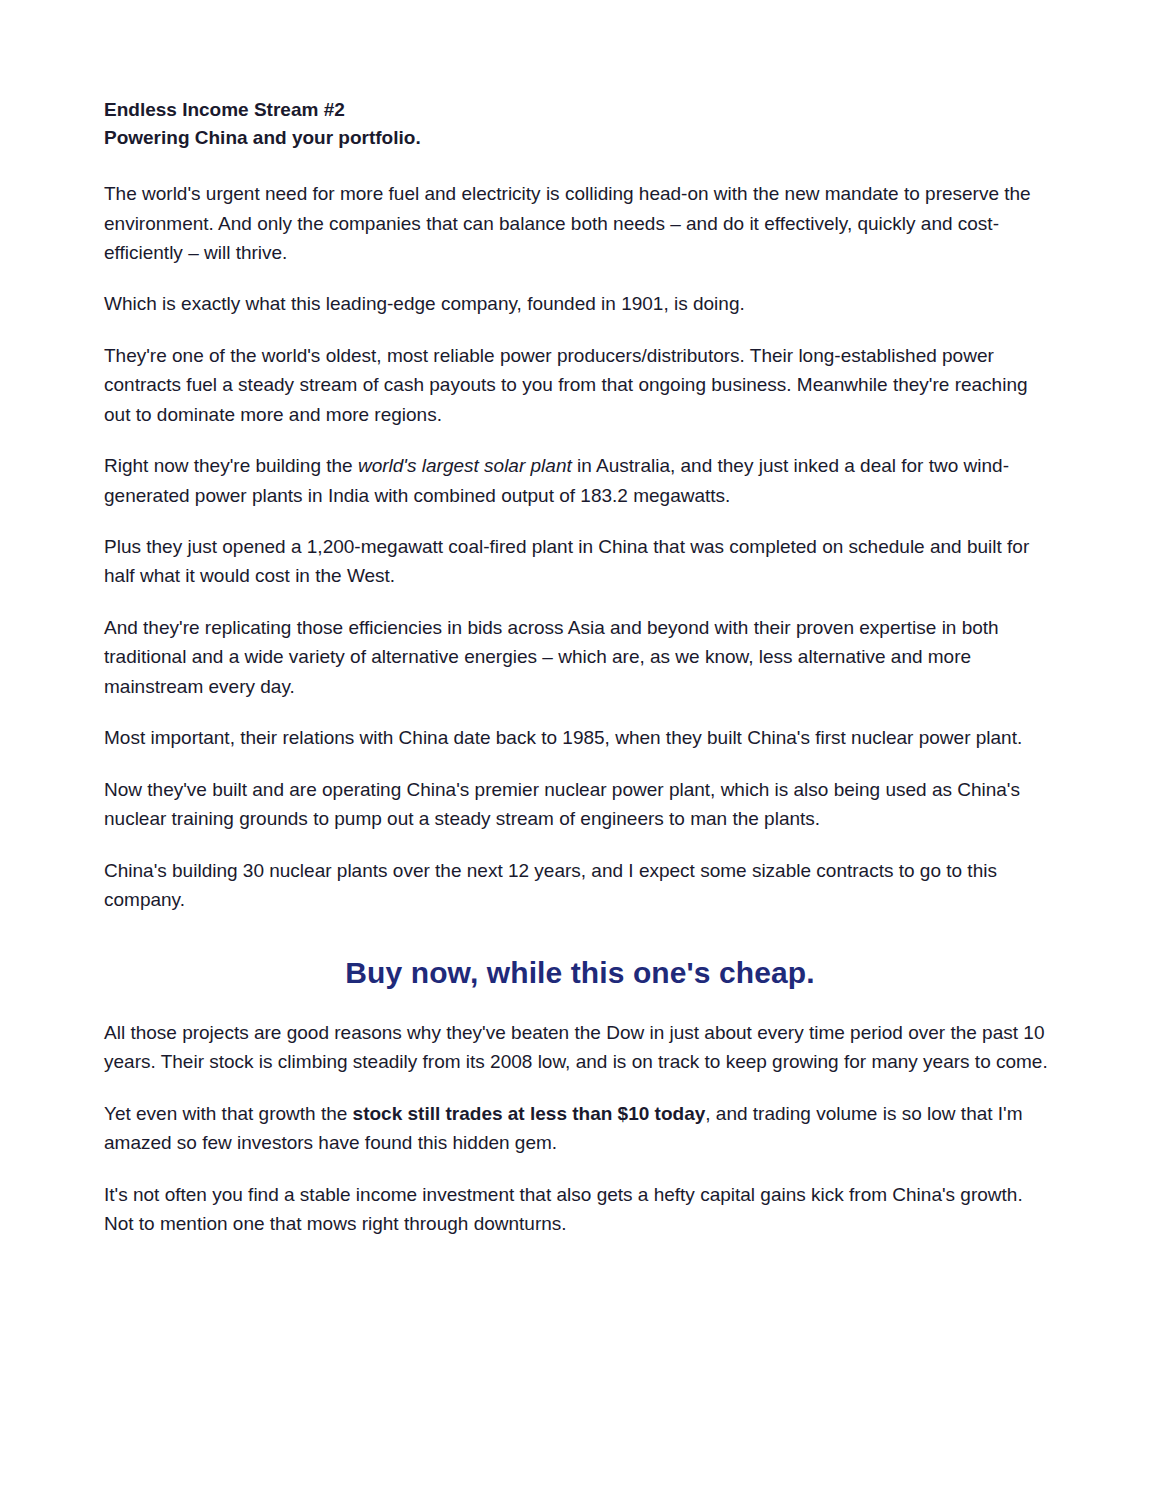Endless Income Stream #2
Powering China and your portfolio.
The world's urgent need for more fuel and electricity is colliding head-on with the new mandate to preserve the environment. And only the companies that can balance both needs – and do it effectively, quickly and cost-efficiently – will thrive.
Which is exactly what this leading-edge company, founded in 1901, is doing.
They're one of the world's oldest, most reliable power producers/distributors. Their long-established power contracts fuel a steady stream of cash payouts to you from that ongoing business. Meanwhile they're reaching out to dominate more and more regions.
Right now they're building the world's largest solar plant in Australia, and they just inked a deal for two wind-generated power plants in India with combined output of 183.2 megawatts.
Plus they just opened a 1,200-megawatt coal-fired plant in China that was completed on schedule and built for half what it would cost in the West.
And they're replicating those efficiencies in bids across Asia and beyond with their proven expertise in both traditional and a wide variety of alternative energies – which are, as we know, less alternative and more mainstream every day.
Most important, their relations with China date back to 1985, when they built China's first nuclear power plant.
Now they've built and are operating China's premier nuclear power plant, which is also being used as China's nuclear training grounds to pump out a steady stream of engineers to man the plants.
China's building 30 nuclear plants over the next 12 years, and I expect some sizable contracts to go to this company.
Buy now, while this one's cheap.
All those projects are good reasons why they've beaten the Dow in just about every time period over the past 10 years. Their stock is climbing steadily from its 2008 low, and is on track to keep growing for many years to come.
Yet even with that growth the stock still trades at less than $10 today, and trading volume is so low that I'm amazed so few investors have found this hidden gem.
It's not often you find a stable income investment that also gets a hefty capital gains kick from China's growth. Not to mention one that mows right through downturns.